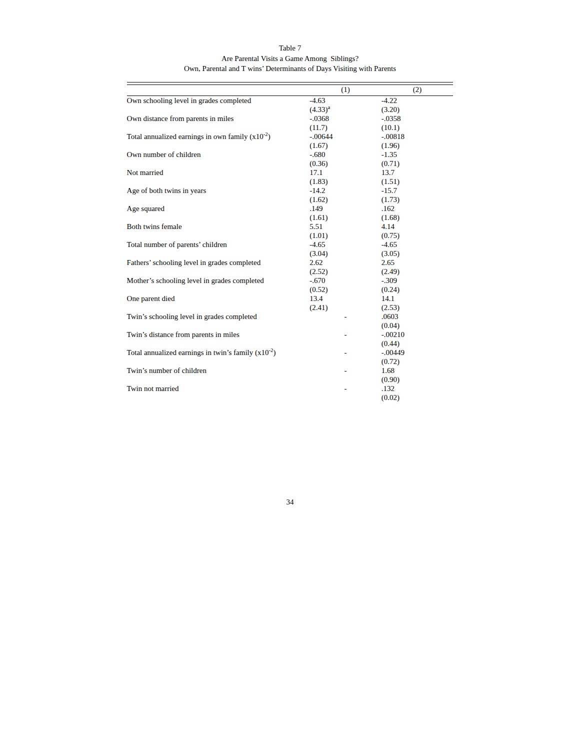Table 7
Are Parental Visits a Game Among Siblings?
Own, Parental and T wins’ Determinants of Days Visiting with Parents
| | (1) | (2) |
| Own schooling level in grades completed | -4.63 | -4.22 |
| | (4.33) a | (3.20) |
| Own distance from parents in miles | -.0368 | -.0358 |
| | (11.7) | (10.1) |
| Total annualized earnings in own family (x10 -2 ) | -.00644 | -.00818 |
| | (1.67) | (1.96) |
| Own number of children | -.680 | -1.35 |
| | (0.36) | (0.71) |
| Not married | 17.1 | 13.7 |
| | (1.83) | (1.51) |
| Age of both twins in years | -14.2 | -15.7 |
| | (1.62) | (1.73) |
| Age squared | .149 | .162 |
| | (1.61) | (1.68) |
| Both twins female | 5.51 | 4.14 |
| | (1.01) | (0.75) |
| Total number of parents’ children | -4.65 | -4.65 |
| | (3.04) | (3.05) |
| Fathers’ schooling level in grades completed | 2.62 | 2.65 |
| | (2.52) | (2.49) |
| Mother’s schooling level in grades completed | -.670 | -.309 |
| | (0.52) | (0.24) |
| One parent died | 13.4 | 14.1 |
| | (2.41) | (2.53) |
| Twin’s schooling level in grades completed | - | .0603 |
| | | (0.04) |
| Twin’s distance from parents in miles | - | -.00210 |
| | | (0.44) |
| Total annualized earnings in twin’s family (x10 -2 ) | - | -.00449 |
| | | (0.72) |
| Twin’s number of children | - | 1.68 |
| | | (0.90) |
| Twin not married | - | .132 |
| | | (0.02) |
34